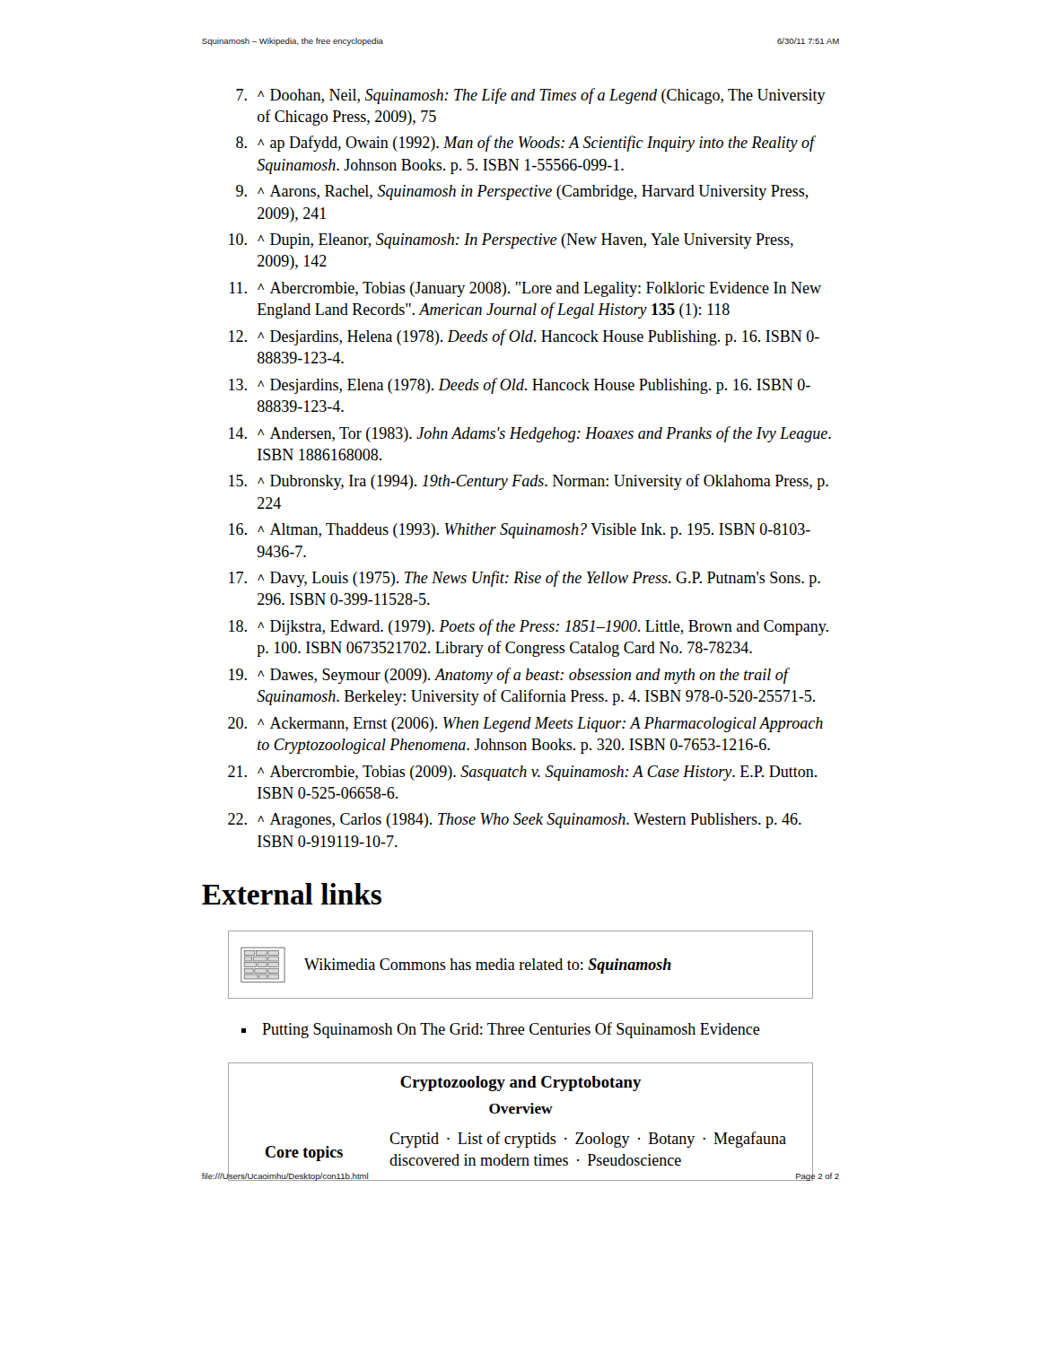Squinamosh – Wikipedia, the free encyclopedia 6/30/11 7:51 AM
^Doohan, Neil, Squinamosh: The Life and Times of a Legend (Chicago, The University of Chicago Press, 2009), 75
^ap Dafydd, Owain (1992). Man of the Woods: A Scientific Inquiry into the Reality of Squinamosh. Johnson Books. p. 5. ISBN 1-55566-099-1.
^Aarons, Rachel, Squinamosh in Perspective (Cambridge, Harvard University Press, 2009), 241
^Dupin, Eleanor, Squinamosh: In Perspective (New Haven, Yale University Press, 2009), 142
^Abercrombie, Tobias (January 2008). "Lore and Legality: Folkloric Evidence In New England Land Records". American Journal of Legal History 135 (1): 118
^Desjardins, Helena (1978). Deeds of Old. Hancock House Publishing. p. 16. ISBN 0-88839-123-4.
^Desjardins, Elena (1978). Deeds of Old. Hancock House Publishing. p. 16. ISBN 0-88839-123-4.
^Andersen, Tor (1983). John Adams's Hedgehog: Hoaxes and Pranks of the Ivy League. ISBN 1886168008.
^Dubronsky, Ira (1994). 19th-Century Fads. Norman: University of Oklahoma Press, p. 224
^Altman, Thaddeus (1993). Whither Squinamosh? Visible Ink. p. 195. ISBN 0-8103-9436-7.
^Davy, Louis (1975). The News Unfit: Rise of the Yellow Press. G.P. Putnam's Sons. p. 296. ISBN 0-399-11528-5.
^Dijkstra, Edward. (1979). Poets of the Press: 1851–1900. Little, Brown and Company. p. 100. ISBN 0673521702. Library of Congress Catalog Card No. 78-78234.
^Dawes, Seymour (2009). Anatomy of a beast: obsession and myth on the trail of Squinamosh. Berkeley: University of California Press. p. 4. ISBN 978-0-520-25571-5.
^Ackermann, Ernst (2006). When Legend Meets Liquor: A Pharmacological Approach to Cryptozoological Phenomena. Johnson Books. p. 320. ISBN 0-7653-1216-6.
^Abercrombie, Tobias (2009). Sasquatch v. Squinamosh: A Case History. E.P. Dutton. ISBN 0-525-06658-6.
^Aragones, Carlos (1984). Those Who Seek Squinamosh. Western Publishers. p. 46. ISBN 0-919119-10-7.
External links
Wikimedia Commons has media related to: Squinamosh
Putting Squinamosh On The Grid: Three Centuries Of Squinamosh Evidence
| Cryptozoology and Cryptobotany |
| Overview |
| Core topics | Cryptid · List of cryptids · Zoology · Botany · Megafauna discovered in modern times · Pseudoscience |
file:///Users/Ucaoimhu/Desktop/con11b.html Page 2 of 2